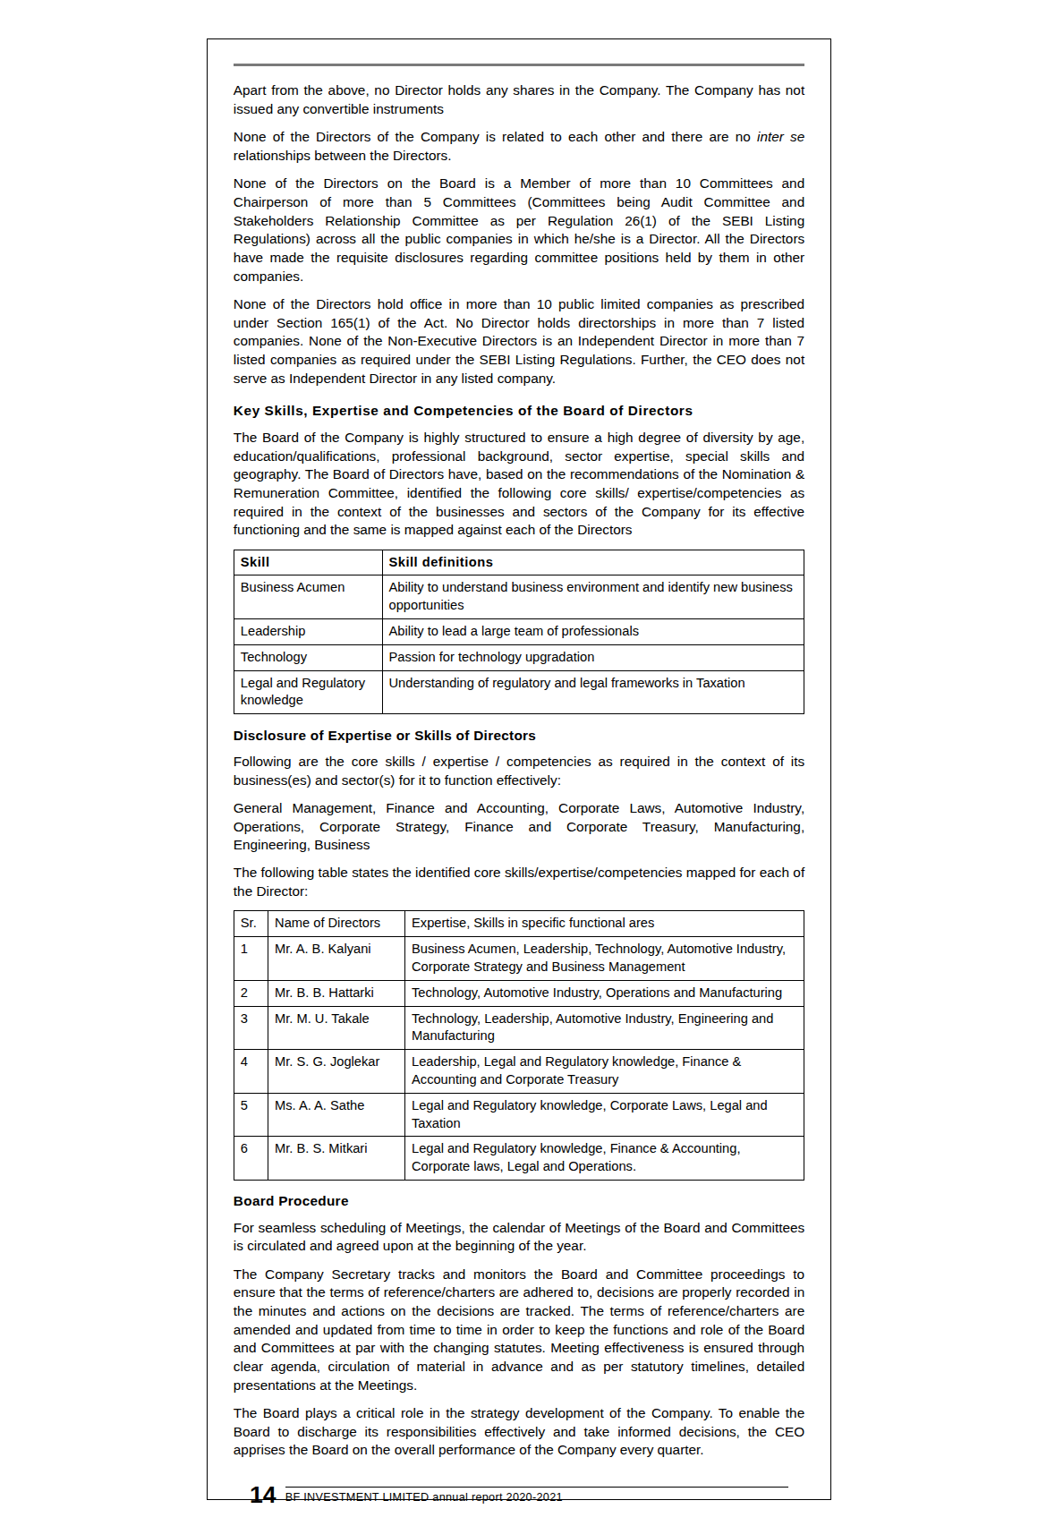Apart from the above, no Director holds any shares in the Company. The Company has not issued any convertible instruments
None of the Directors of the Company is related to each other and there are no inter se relationships between the Directors.
None of the Directors on the Board is a Member of more than 10 Committees and Chairperson of more than 5 Committees (Committees being Audit Committee and Stakeholders Relationship Committee as per Regulation 26(1) of the SEBI Listing Regulations) across all the public companies in which he/she is a Director. All the Directors have made the requisite disclosures regarding committee positions held by them in other companies.
None of the Directors hold office in more than 10 public limited companies as prescribed under Section 165(1) of the Act. No Director holds directorships in more than 7 listed companies. None of the Non-Executive Directors is an Independent Director in more than 7 listed companies as required under the SEBI Listing Regulations. Further, the CEO does not serve as Independent Director in any listed company.
Key Skills, Expertise and Competencies of the Board of Directors
The Board of the Company is highly structured to ensure a high degree of diversity by age, education/qualifications, professional background, sector expertise, special skills and geography. The Board of Directors have, based on the recommendations of the Nomination & Remuneration Committee, identified the following core skills/ expertise/competencies as required in the context of the businesses and sectors of the Company for its effective functioning and the same is mapped against each of the Directors
| Skill | Skill definitions |
| --- | --- |
| Business Acumen | Ability to understand business environment and identify new business opportunities |
| Leadership | Ability to lead a large team of professionals |
| Technology | Passion for technology upgradation |
| Legal and Regulatory knowledge | Understanding of regulatory and legal frameworks in Taxation |
Disclosure of Expertise or Skills of Directors
Following are the core skills / expertise / competencies as required in the context of its business(es) and sector(s) for it to function effectively:
General Management, Finance and Accounting, Corporate Laws, Automotive Industry, Operations, Corporate Strategy, Finance and Corporate Treasury, Manufacturing, Engineering, Business
The following table states the identified core skills/expertise/competencies mapped for each of the Director:
| Sr. | Name of Directors | Expertise, Skills in specific functional ares |
| --- | --- | --- |
| 1 | Mr. A. B. Kalyani | Business Acumen, Leadership, Technology, Automotive Industry, Corporate Strategy and Business Management |
| 2 | Mr. B. B. Hattarki | Technology, Automotive Industry, Operations and Manufacturing |
| 3 | Mr. M. U. Takale | Technology, Leadership, Automotive Industry, Engineering and Manufacturing |
| 4 | Mr. S. G. Joglekar | Leadership, Legal and Regulatory knowledge, Finance & Accounting and Corporate Treasury |
| 5 | Ms. A. A. Sathe | Legal and Regulatory knowledge, Corporate Laws, Legal and Taxation |
| 6 | Mr. B. S. Mitkari | Legal and Regulatory knowledge, Finance & Accounting, Corporate laws, Legal and Operations. |
Board Procedure
For seamless scheduling of Meetings, the calendar of Meetings of the Board and Committees is circulated and agreed upon at the beginning of the year.
The Company Secretary tracks and monitors the Board and Committee proceedings to ensure that the terms of reference/charters are adhered to, decisions are properly recorded in the minutes and actions on the decisions are tracked. The terms of reference/charters are amended and updated from time to time in order to keep the functions and role of the Board and Committees at par with the changing statutes. Meeting effectiveness is ensured through clear agenda, circulation of material in advance and as per statutory timelines, detailed presentations at the Meetings.
The Board plays a critical role in the strategy development of the Company. To enable the Board to discharge its responsibilities effectively and take informed decisions, the CEO apprises the Board on the overall performance of the Company every quarter.
14
BF INVESTMENT LIMITED annual report 2020-2021